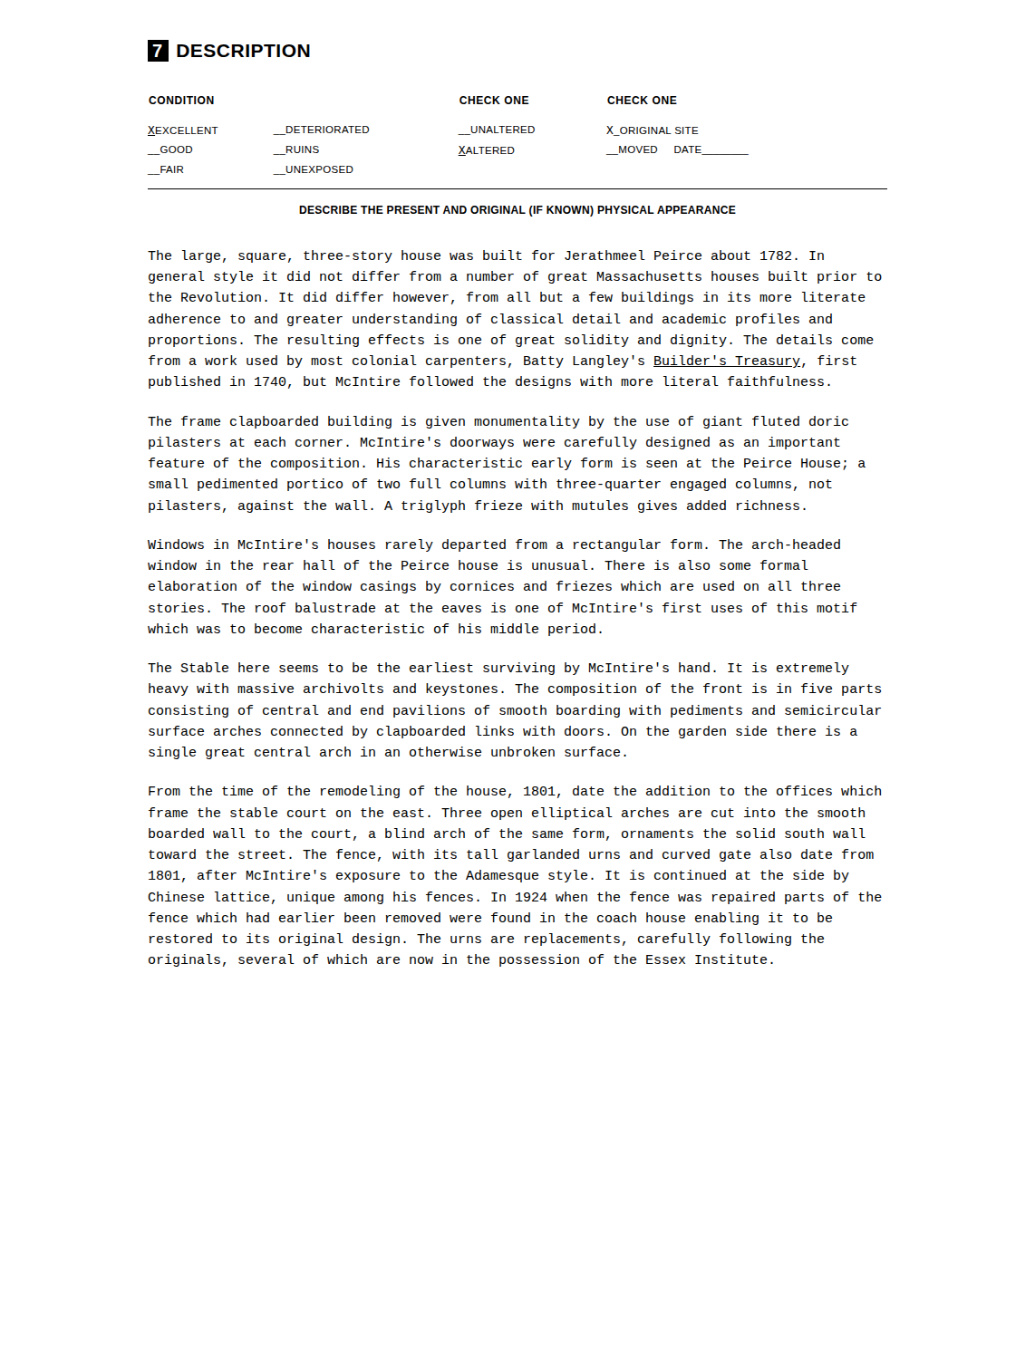7 DESCRIPTION
| CONDITION | CHECK ONE | CHECK ONE |
| --- | --- | --- |
| X EXCELLENT | __DETERIORATED | __UNALTERED | X _ORIGINAL SITE |
| __GOOD | __RUINS | X ALTERED | __MOVED DATE ________ |
| __FAIR | __UNEXPOSED | | |
DESCRIBE THE PRESENT AND ORIGINAL (IF KNOWN) PHYSICAL APPEARANCE
The large, square, three-story house was built for Jerathmeel Peirce about 1782. In general style it did not differ from a number of great Massachusetts houses built prior to the Revolution. It did differ however, from all but a few buildings in its more literate adherence to and greater understanding of classical detail and academic profiles and proportions. The resulting effects is one of great solidity and dignity. The details come from a work used by most colonial carpenters, Batty Langley's Builder's Treasury, first published in 1740, but McIntire followed the designs with more literal faithfulness.
The frame clapboarded building is given monumentality by the use of giant fluted doric pilasters at each corner. McIntire's doorways were carefully designed as an important feature of the composition. His characteristic early form is seen at the Peirce House; a small pedimented portico of two full columns with three-quarter engaged columns, not pilasters, against the wall. A triglyph frieze with mutules gives added richness.
Windows in McIntire's houses rarely departed from a rectangular form. The arch-headed window in the rear hall of the Peirce house is unusual. There is also some formal elaboration of the window casings by cornices and friezes which are used on all three stories. The roof balustrade at the eaves is one of McIntire's first uses of this motif which was to become characteristic of his middle period.
The Stable here seems to be the earliest surviving by McIntire's hand. It is extremely heavy with massive archivolts and keystones. The composition of the front is in five parts consisting of central and end pavilions of smooth boarding with pediments and semicircular surface arches connected by clapboarded links with doors. On the garden side there is a single great central arch in an otherwise unbroken surface.
From the time of the remodeling of the house, 1801, date the addition to the offices which frame the stable court on the east. Three open elliptical arches are cut into the smooth boarded wall to the court, a blind arch of the same form, ornaments the solid south wall toward the street. The fence, with its tall garlanded urns and curved gate also date from 1801, after McIntire's exposure to the Adamesque style. It is continued at the side by Chinese lattice, unique among his fences. In 1924 when the fence was repaired parts of the fence which had earlier been removed were found in the coach house enabling it to be restored to its original design. The urns are replacements, carefully following the originals, several of which are now in the possession of the Essex Institute.